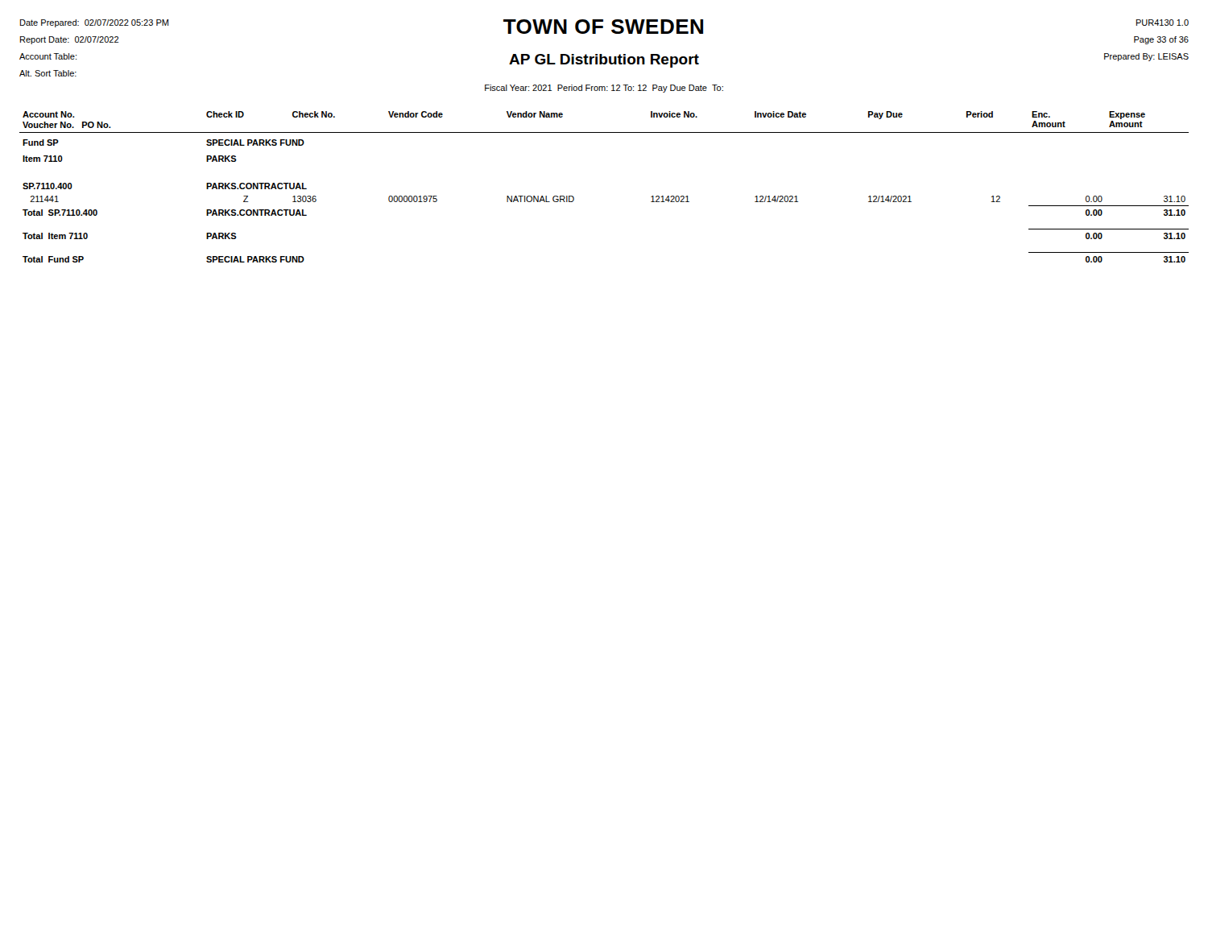Date Prepared: 02/07/2022 05:23 PM
Report Date: 02/07/2022
Account Table:
Alt. Sort Table:
PUR4130 1.0
Page 33 of 36
Prepared By: LEISAS
TOWN OF SWEDEN
AP GL Distribution Report
Fiscal Year: 2021 Period From: 12 To: 12 Pay Due Date To:
| Account No. Voucher No. PO No. | Check ID | Check No. | Vendor Code | Vendor Name | Invoice No. | Invoice Date | Pay Due | Period | Enc. Amount | Expense Amount |
| --- | --- | --- | --- | --- | --- | --- | --- | --- | --- | --- |
| Fund SP | SPECIAL PARKS FUND | | | | | | |
| Item 7110 | PARKS | | | | | | |
| SP.7110.400 | PARKS.CONTRACTUAL | | | | | | |
| 211441 | Z | 13036 | 0000001975 | NATIONAL GRID | 12142021 | 12/14/2021 | 12/14/2021 | 12 | 0.00 | 31.10 |
| Total SP.7110.400 | PARKS.CONTRACTUAL | | | | | 0.00 | 31.10 |
| Total Item 7110 | PARKS | | | | | 0.00 | 31.10 |
| Total Fund SP | SPECIAL PARKS FUND | | | | | 0.00 | 31.10 |